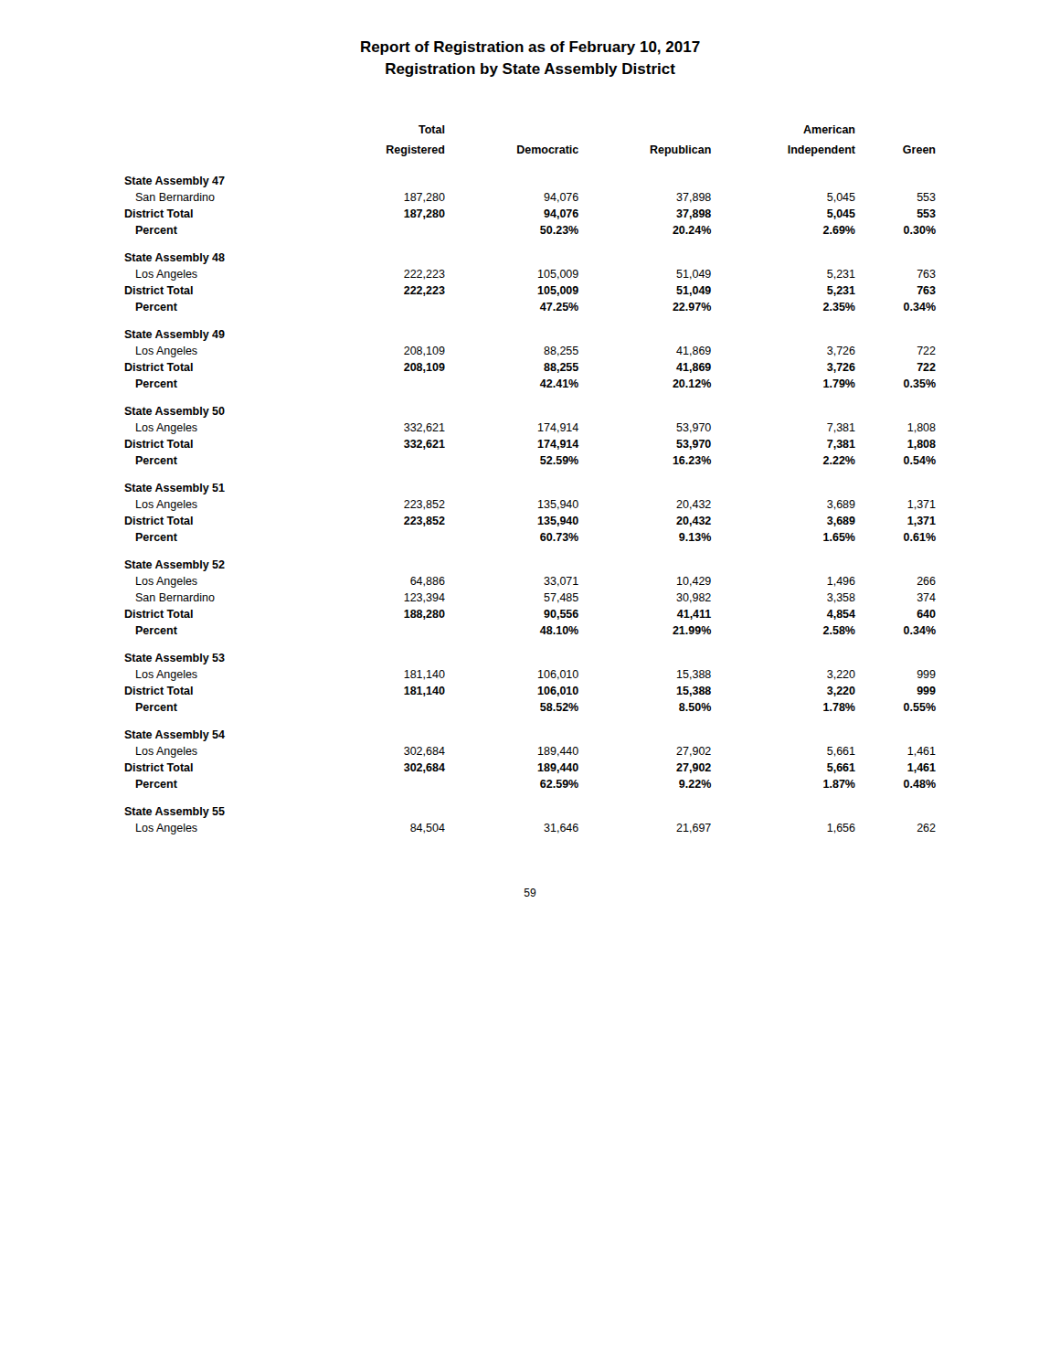Report of Registration as of February 10, 2017
Registration by State Assembly District
| | Total | | | American | |
| --- | --- | --- | --- | --- | --- |
| | Registered | Democratic | Republican | Independent | Green |
| State Assembly 47 | | | | | |
| San Bernardino | 187,280 | 94,076 | 37,898 | 5,045 | 553 |
| District Total | 187,280 | 94,076 | 37,898 | 5,045 | 553 |
| Percent | | 50.23% | 20.24% | 2.69% | 0.30% |
| State Assembly 48 | | | | | |
| Los Angeles | 222,223 | 105,009 | 51,049 | 5,231 | 763 |
| District Total | 222,223 | 105,009 | 51,049 | 5,231 | 763 |
| Percent | | 47.25% | 22.97% | 2.35% | 0.34% |
| State Assembly 49 | | | | | |
| Los Angeles | 208,109 | 88,255 | 41,869 | 3,726 | 722 |
| District Total | 208,109 | 88,255 | 41,869 | 3,726 | 722 |
| Percent | | 42.41% | 20.12% | 1.79% | 0.35% |
| State Assembly 50 | | | | | |
| Los Angeles | 332,621 | 174,914 | 53,970 | 7,381 | 1,808 |
| District Total | 332,621 | 174,914 | 53,970 | 7,381 | 1,808 |
| Percent | | 52.59% | 16.23% | 2.22% | 0.54% |
| State Assembly 51 | | | | | |
| Los Angeles | 223,852 | 135,940 | 20,432 | 3,689 | 1,371 |
| District Total | 223,852 | 135,940 | 20,432 | 3,689 | 1,371 |
| Percent | | 60.73% | 9.13% | 1.65% | 0.61% |
| State Assembly 52 | | | | | |
| Los Angeles | 64,886 | 33,071 | 10,429 | 1,496 | 266 |
| San Bernardino | 123,394 | 57,485 | 30,982 | 3,358 | 374 |
| District Total | 188,280 | 90,556 | 41,411 | 4,854 | 640 |
| Percent | | 48.10% | 21.99% | 2.58% | 0.34% |
| State Assembly 53 | | | | | |
| Los Angeles | 181,140 | 106,010 | 15,388 | 3,220 | 999 |
| District Total | 181,140 | 106,010 | 15,388 | 3,220 | 999 |
| Percent | | 58.52% | 8.50% | 1.78% | 0.55% |
| State Assembly 54 | | | | | |
| Los Angeles | 302,684 | 189,440 | 27,902 | 5,661 | 1,461 |
| District Total | 302,684 | 189,440 | 27,902 | 5,661 | 1,461 |
| Percent | | 62.59% | 9.22% | 1.87% | 0.48% |
| State Assembly 55 | | | | | |
| Los Angeles | 84,504 | 31,646 | 21,697 | 1,656 | 262 |
59